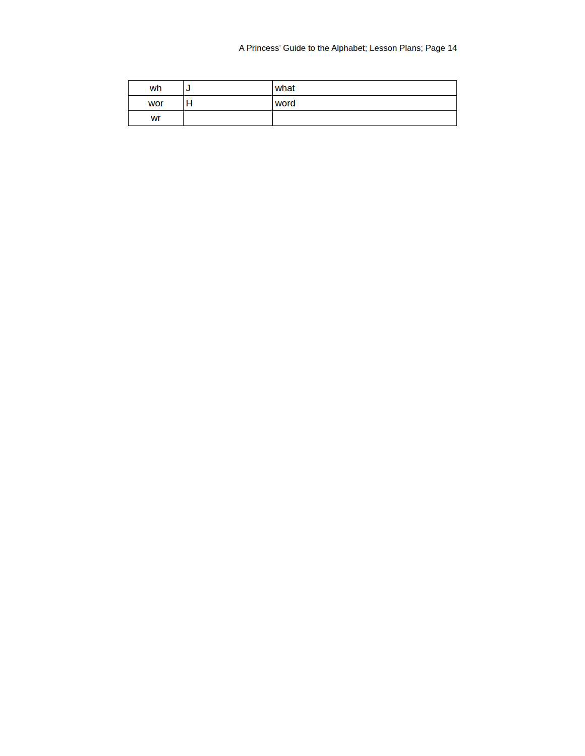A Princess’ Guide to the Alphabet; Lesson Plans; Page 14
| wh | J | what |
| wor | H | word |
| wr | | |